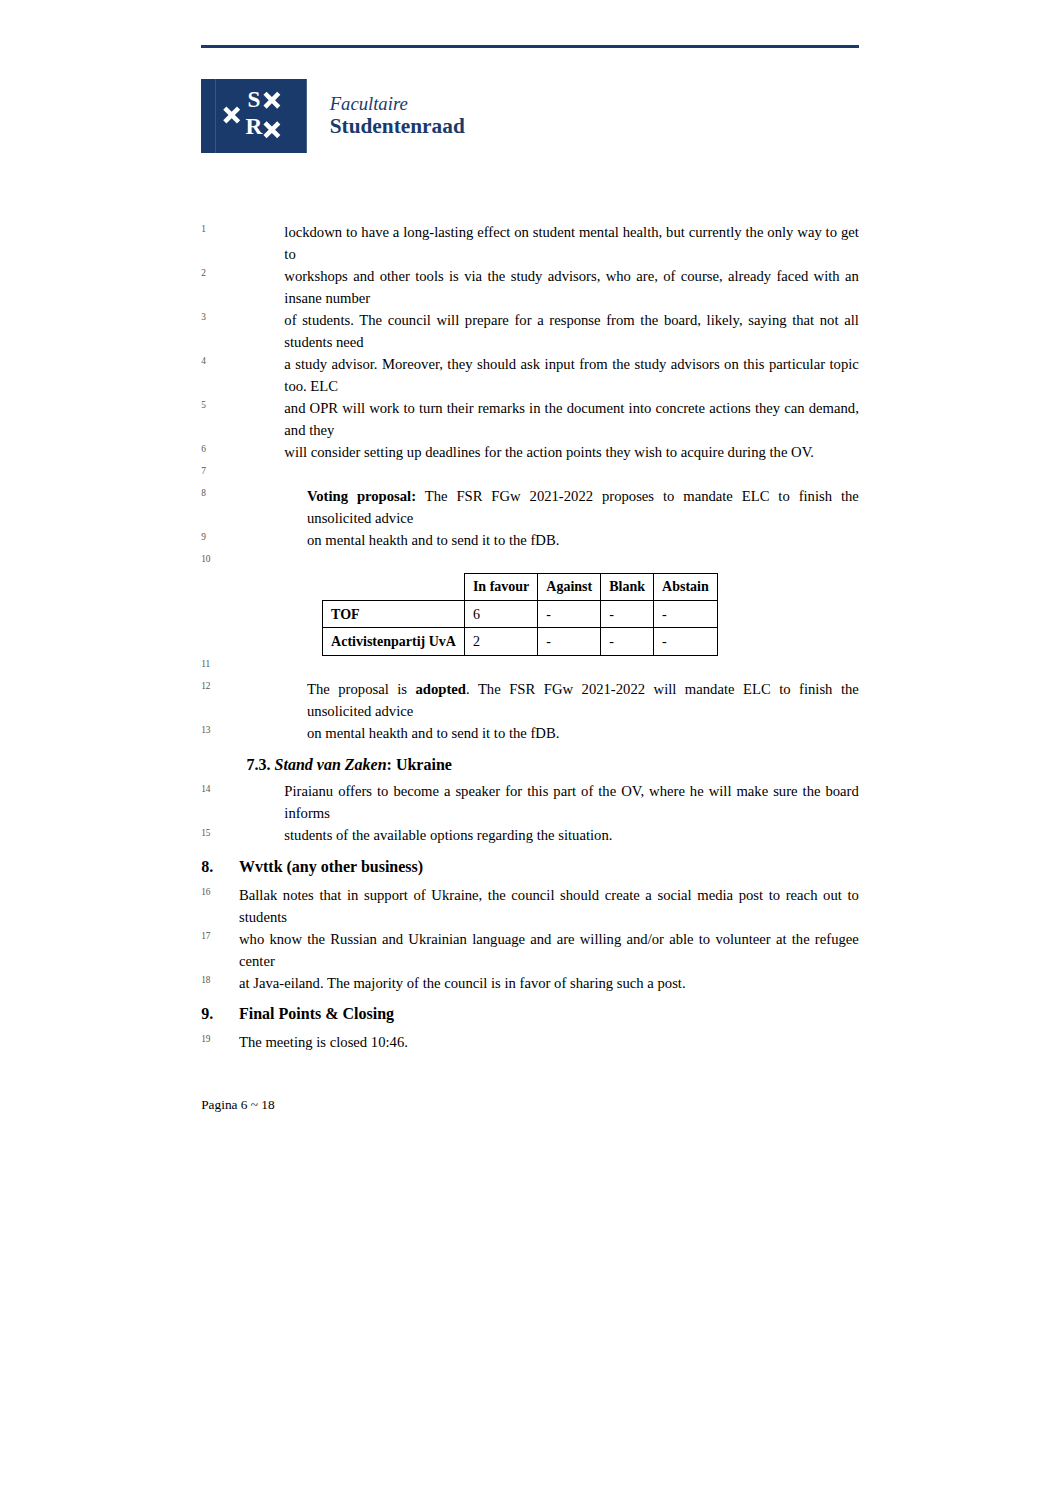S R
Facultaire
Studentenraad
1
lockdown to have a long-lasting effect on student mental health, but currently the only way to get to
2
workshops and other tools is via the study advisors, who are, of course, already faced with an insane number
3
of students. The council will prepare for a response from the board, likely, saying that not all students need
4
a study advisor. Moreover, they should ask input from the study advisors on this particular topic too. ELC
5
and OPR will work to turn their remarks in the document into concrete actions they can demand, and they
6
will consider setting up deadlines for the action points they wish to acquire during the OV.
7
8
Voting proposal: The FSR FGw 2021-2022 proposes to mandate ELC to finish the unsolicited advice
9
on mental heakth and to send it to the fDB.
10
| | In favour | Against | Blank | Abstain |
| --- | --- | --- | --- | --- |
| TOF | 6 | - | - | - |
| Activistenpartij UvA | 2 | - | - | - |
11
12
The proposal is adopted. The FSR FGw 2021-2022 will mandate ELC to finish the unsolicited advice
13
on mental heakth and to send it to the fDB.
7.3. Stand van Zaken: Ukraine
14
Piraianu offers to become a speaker for this part of the OV, where he will make sure the board informs
15
students of the available options regarding the situation.
8.
Wvttk (any other business)
16
Ballak notes that in support of Ukraine, the council should create a social media post to reach out to students
17
who know the Russian and Ukrainian language and are willing and/or able to volunteer at the refugee center
18
at Java-eiland. The majority of the council is in favor of sharing such a post.
9.
Final Points & Closing
19
The meeting is closed 10:46.
Pagina 6 ~ 18